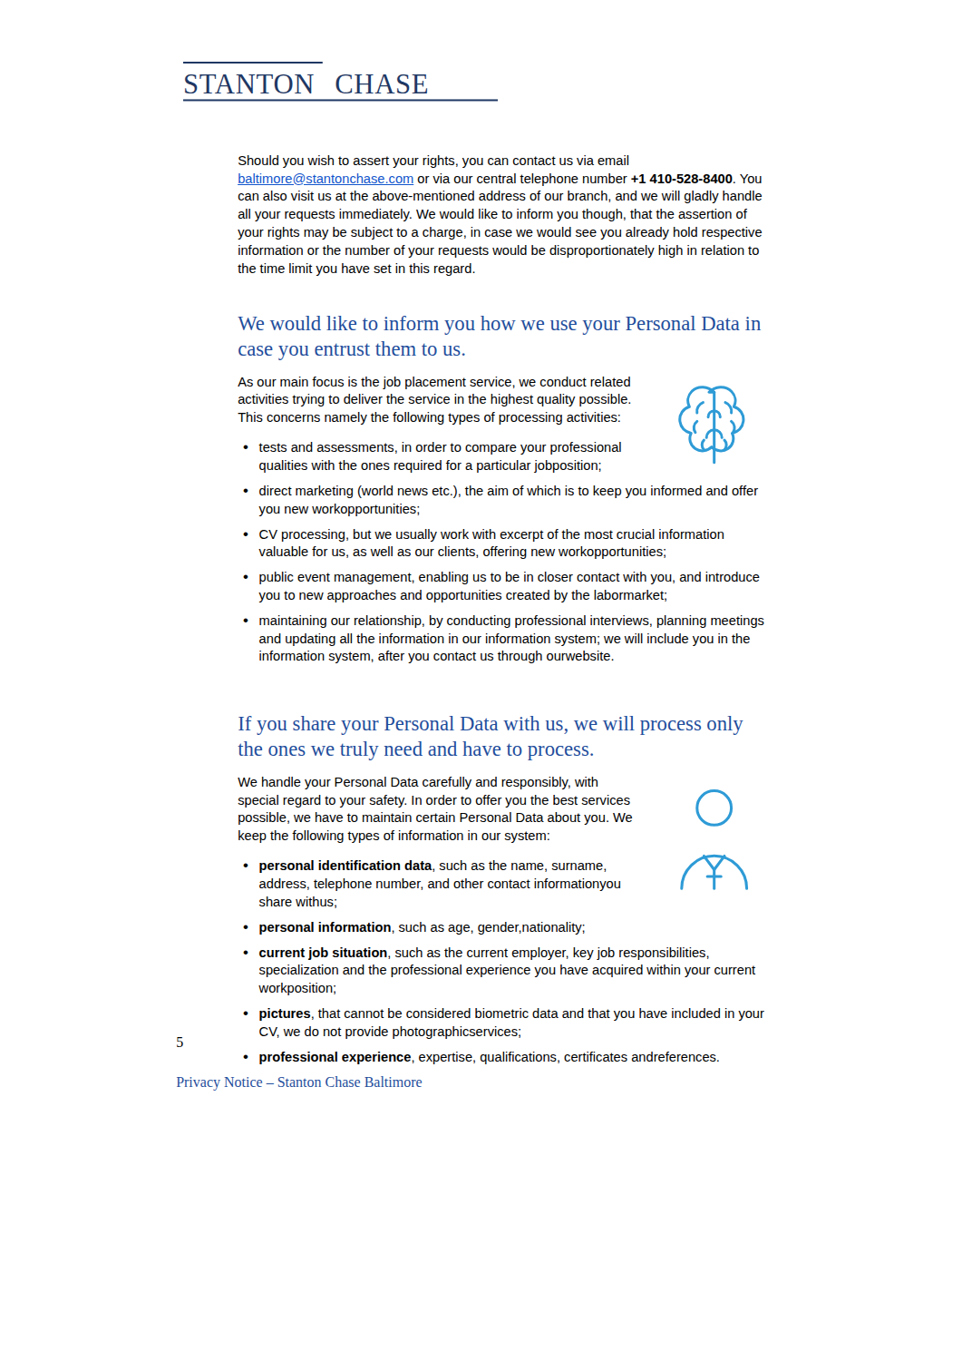STANTON CHASE
Should you wish to assert your rights, you can contact us via email baltimore@stantonchase.com or via our central telephone number +1 410-528-8400. You can also visit us at the above-mentioned address of our branch, and we will gladly handle all your requests immediately. We would like to inform you though, that the assertion of your rights may be subject to a charge, in case we would see you already hold respective information or the number of your requests would be disproportionately high in relation to the time limit you have set in this regard.
We would like to inform you how we use your Personal Data in case you entrust them to us.
As our main focus is the job placement service, we conduct related activities trying to deliver the service in the highest quality possible. This concerns namely the following types of processing activities:
tests and assessments, in order to compare your professional qualities with the ones required for a particular jobposition;
direct marketing (world news etc.), the aim of which is to keep you informed and offer you new workopportunities;
CV processing, but we usually work with excerpt of the most crucial information valuable for us, as well as our clients, offering new workopportunities;
public event management, enabling us to be in closer contact with you, and introduce you to new approaches and opportunities created by the labormarket;
maintaining our relationship, by conducting professional interviews, planning meetings and updating all the information in our information system; we will include you in the information system, after you contact us through ourwebsite.
If you share your Personal Data with us, we will process only the ones we truly need and have to process.
We handle your Personal Data carefully and responsibly, with special regard to your safety. In order to offer you the best services possible, we have to maintain certain Personal Data about you. We keep the following types of information in our system:
personal identification data, such as the name, surname, address, telephone number, and other contact informationyou share withus;
personal information, such as age, gender,nationality;
current job situation, such as the current employer, key job responsibilities, specialization and the professional experience you have acquired within your current workposition;
pictures, that cannot be considered biometric data and that you have included in your CV, we do not provide photographicservices;
professional experience, expertise, qualifications, certificates andreferences.
5
Privacy Notice – Stanton Chase Baltimore